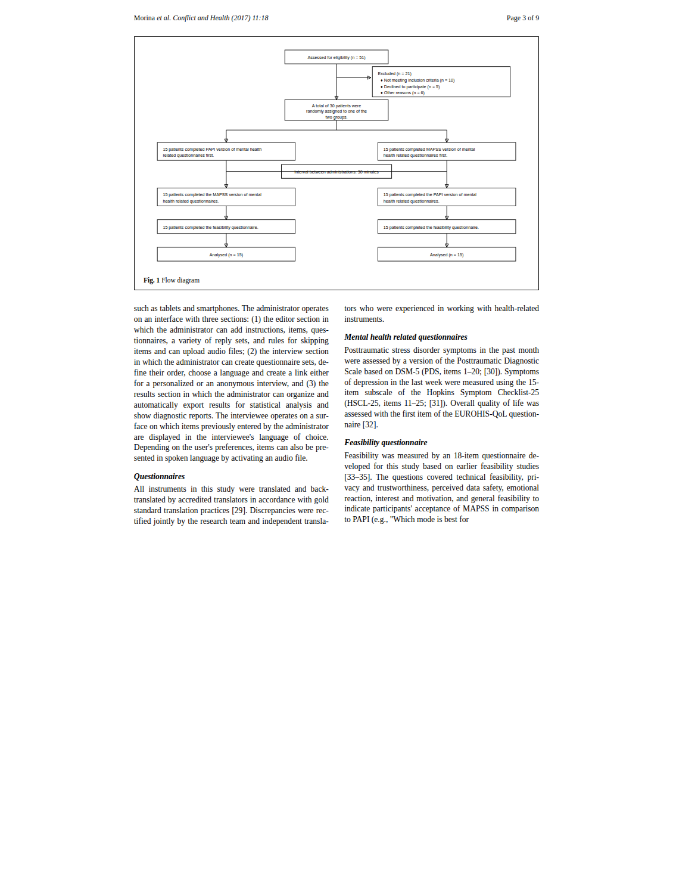Morina et al. Conflict and Health (2017) 11:18
Page 3 of 9
Assessed for eligibility (n = 51) Excluded (n = 21) ♦ Not meeting inclusion criteria (n = 10) ♦ Declined to participate (n = 5) ♦ Other reasons (n = 6) A total of 30 patients were randomly assigned to one of the two groups. 15 patients completed PAPI version of mental health related questionnaires first. 15 patients completed MAPSS version of mental health related questionnaires first. Interval between administrations: 30 minutes 15 patients completed the MAPSS version of mental health related questionnaires. 15 patients completed the PAPI version of mental health related questionnaires. 15 patients completed the feasibility questionnaire. 15 patients completed the feasibility questionnaire. Analysed (n = 15) Analysed (n = 15)
Fig. 1 Flow diagram
such as tablets and smartphones. The administrator operates on an interface with three sections: (1) the editor section in which the administrator can add instructions, items, questionnaires, a variety of reply sets, and rules for skipping items and can upload audio files; (2) the interview section in which the administrator can create questionnaire sets, define their order, choose a language and create a link either for a personalized or an anonymous interview, and (3) the results section in which the administrator can organize and automatically export results for statistical analysis and show diagnostic reports. The interviewee operates on a surface on which items previously entered by the administrator are displayed in the interviewee's language of choice. Depending on the user's preferences, items can also be presented in spoken language by activating an audio file.
Questionnaires
All instruments in this study were translated and back-translated by accredited translators in accordance with gold standard translation practices [29]. Discrepancies were rectified jointly by the research team and independent translators who were experienced in working with health-related instruments.
Mental health related questionnaires
Posttraumatic stress disorder symptoms in the past month were assessed by a version of the Posttraumatic Diagnostic Scale based on DSM-5 (PDS, items 1–20; [30]). Symptoms of depression in the last week were measured using the 15-item subscale of the Hopkins Symptom Checklist-25 (HSCL-25, items 11–25; [31]). Overall quality of life was assessed with the first item of the EUROHIS-QoL questionnaire [32].
Feasibility questionnaire
Feasibility was measured by an 18-item questionnaire developed for this study based on earlier feasibility studies [33–35]. The questions covered technical feasibility, privacy and trustworthiness, perceived data safety, emotional reaction, interest and motivation, and general feasibility to indicate participants' acceptance of MAPSS in comparison to PAPI (e.g., "Which mode is best for